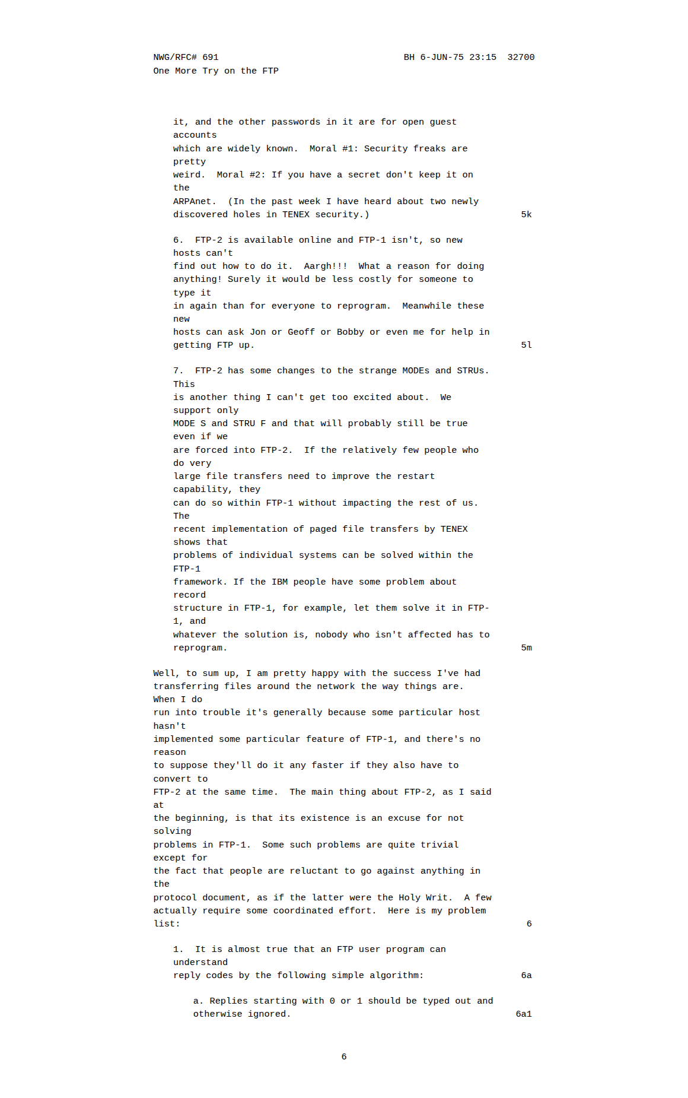NWG/RFC# 691 One More Try on the FTP
BH 6-JUN-75 23:15 32700
it, and the other passwords in it are for open guest accounts
which are widely known.  Moral #1: Security freaks are pretty
weird.  Moral #2: If you have a secret don't keep it on the
ARPAnet.  (In the past week I have heard about two newly
discovered holes in TENEX security.)
5k
6.  FTP-2 is available online and FTP-1 isn't, so new hosts can't
find out how to do it.  Aargh!!!  What a reason for doing
anything! Surely it would be less costly for someone to type it
in again than for everyone to reprogram.  Meanwhile these new
hosts can ask Jon or Geoff or Bobby or even me for help in
getting FTP up.
5l
7.  FTP-2 has some changes to the strange MODEs and STRUs.  This
is another thing I can't get too excited about.  We support only
MODE S and STRU F and that will probably still be true even if we
are forced into FTP-2.  If the relatively few people who do very
large file transfers need to improve the restart capability, they
can do so within FTP-1 without impacting the rest of us.  The
recent implementation of paged file transfers by TENEX shows that
problems of individual systems can be solved within the FTP-1
framework. If the IBM people have some problem about record
structure in FTP-1, for example, let them solve it in FTP-1, and
whatever the solution is, nobody who isn't affected has to
reprogram.
5m
Well, to sum up, I am pretty happy with the success I've had
transferring files around the network the way things are.  When I do
run into trouble it's generally because some particular host hasn't
implemented some particular feature of FTP-1, and there's no reason
to suppose they'll do it any faster if they also have to convert to
FTP-2 at the same time.  The main thing about FTP-2, as I said at
the beginning, is that its existence is an excuse for not solving
problems in FTP-1.  Some such problems are quite trivial except for
the fact that people are reluctant to go against anything in the
protocol document, as if the latter were the Holy Writ.  A few
actually require some coordinated effort.  Here is my problem list:
6
1.  It is almost true that an FTP user program can understand
reply codes by the following simple algorithm:
6a
a. Replies starting with 0 or 1 should be typed out and
otherwise ignored.
6a1
6